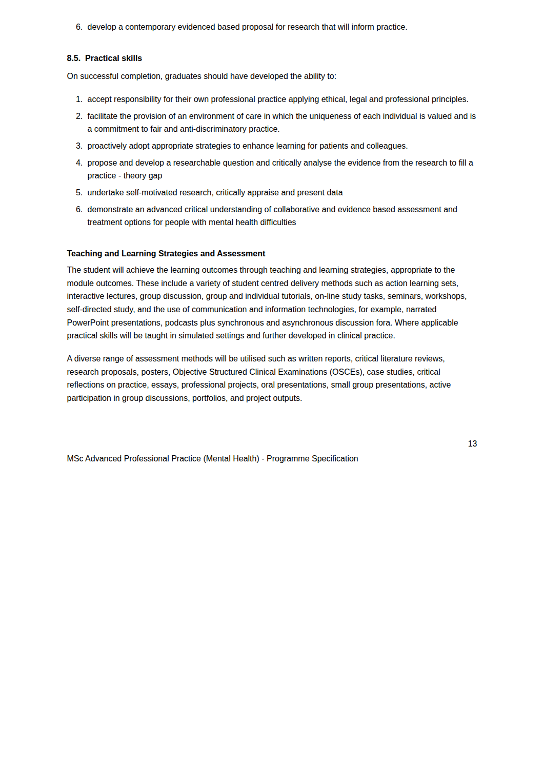develop a contemporary evidenced based proposal for research that will inform practice.
8.5. Practical skills
On successful completion, graduates should have developed the ability to:
accept responsibility for their own professional practice applying ethical, legal and professional principles.
facilitate the provision of an environment of care in which the uniqueness of each individual is valued and is a commitment to fair and anti-discriminatory practice.
proactively adopt appropriate strategies to enhance learning for patients and colleagues.
propose and develop a researchable question and critically analyse the evidence from the research to fill a practice - theory gap
undertake self-motivated research, critically appraise and present data
demonstrate an advanced critical understanding of collaborative and evidence based assessment and treatment options for people with mental health difficulties
Teaching and Learning Strategies and Assessment
The student will achieve the learning outcomes through teaching and learning strategies, appropriate to the module outcomes. These include a variety of student centred delivery methods such as action learning sets, interactive lectures, group discussion, group and individual tutorials, on-line study tasks, seminars, workshops, self-directed study, and the use of communication and information technologies, for example, narrated PowerPoint presentations, podcasts plus synchronous and asynchronous discussion fora. Where applicable practical skills will be taught in simulated settings and further developed in clinical practice.
A diverse range of assessment methods will be utilised such as written reports, critical literature reviews, research proposals, posters, Objective Structured Clinical Examinations (OSCEs), case studies, critical reflections on practice, essays, professional projects, oral presentations, small group presentations, active participation in group discussions, portfolios, and project outputs.
13
MSc Advanced Professional Practice (Mental Health) - Programme Specification